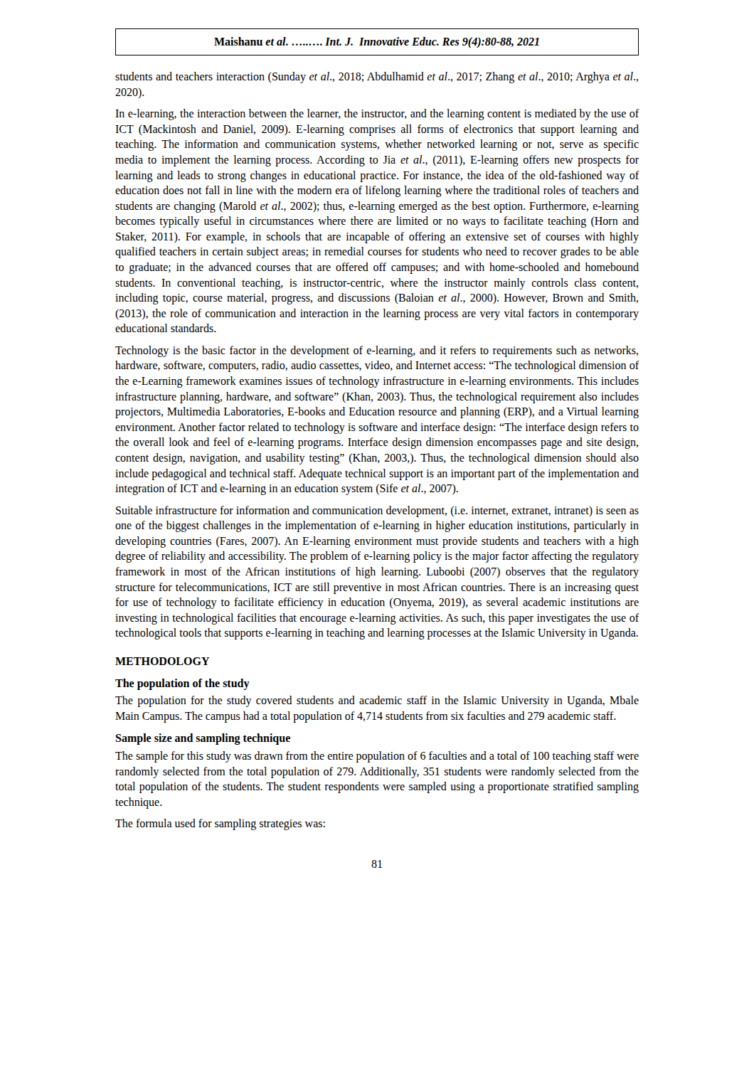Maishanu et al. …..…. Int. J. Innovative Educ. Res 9(4):80-88, 2021
students and teachers interaction (Sunday et al., 2018; Abdulhamid et al., 2017; Zhang et al., 2010; Arghya et al., 2020).
In e-learning, the interaction between the learner, the instructor, and the learning content is mediated by the use of ICT (Mackintosh and Daniel, 2009). E-learning comprises all forms of electronics that support learning and teaching. The information and communication systems, whether networked learning or not, serve as specific media to implement the learning process. According to Jia et al., (2011), E-learning offers new prospects for learning and leads to strong changes in educational practice. For instance, the idea of the old-fashioned way of education does not fall in line with the modern era of lifelong learning where the traditional roles of teachers and students are changing (Marold et al., 2002); thus, e-learning emerged as the best option. Furthermore, e-learning becomes typically useful in circumstances where there are limited or no ways to facilitate teaching (Horn and Staker, 2011). For example, in schools that are incapable of offering an extensive set of courses with highly qualified teachers in certain subject areas; in remedial courses for students who need to recover grades to be able to graduate; in the advanced courses that are offered off campuses; and with home-schooled and homebound students. In conventional teaching, is instructor-centric, where the instructor mainly controls class content, including topic, course material, progress, and discussions (Baloian et al., 2000). However, Brown and Smith, (2013), the role of communication and interaction in the learning process are very vital factors in contemporary educational standards.
Technology is the basic factor in the development of e-learning, and it refers to requirements such as networks, hardware, software, computers, radio, audio cassettes, video, and Internet access: “The technological dimension of the e-Learning framework examines issues of technology infrastructure in e-learning environments. This includes infrastructure planning, hardware, and software” (Khan, 2003). Thus, the technological requirement also includes projectors, Multimedia Laboratories, E-books and Education resource and planning (ERP), and a Virtual learning environment. Another factor related to technology is software and interface design: “The interface design refers to the overall look and feel of e-learning programs. Interface design dimension encompasses page and site design, content design, navigation, and usability testing” (Khan, 2003,). Thus, the technological dimension should also include pedagogical and technical staff. Adequate technical support is an important part of the implementation and integration of ICT and e-learning in an education system (Sife et al., 2007).
Suitable infrastructure for information and communication development, (i.e. internet, extranet, intranet) is seen as one of the biggest challenges in the implementation of e-learning in higher education institutions, particularly in developing countries (Fares, 2007). An E-learning environment must provide students and teachers with a high degree of reliability and accessibility. The problem of e-learning policy is the major factor affecting the regulatory framework in most of the African institutions of high learning. Luboobi (2007) observes that the regulatory structure for telecommunications, ICT are still preventive in most African countries. There is an increasing quest for use of technology to facilitate efficiency in education (Onyema, 2019), as several academic institutions are investing in technological facilities that encourage e-learning activities. As such, this paper investigates the use of technological tools that supports e-learning in teaching and learning processes at the Islamic University in Uganda.
METHODOLOGY
The population of the study
The population for the study covered students and academic staff in the Islamic University in Uganda, Mbale Main Campus. The campus had a total population of 4,714 students from six faculties and 279 academic staff.
Sample size and sampling technique
The sample for this study was drawn from the entire population of 6 faculties and a total of 100 teaching staff were randomly selected from the total population of 279. Additionally, 351 students were randomly selected from the total population of the students. The student respondents were sampled using a proportionate stratified sampling technique.
The formula used for sampling strategies was:
81